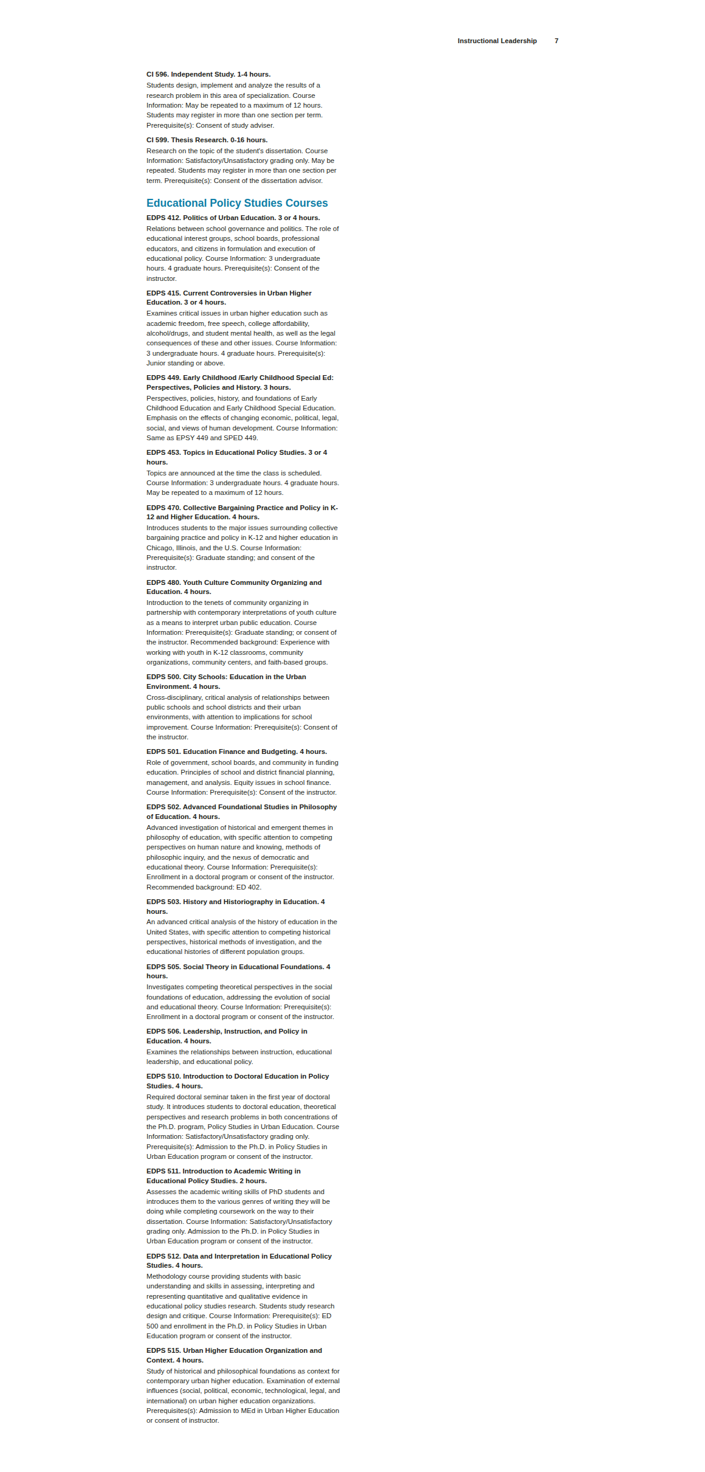Instructional Leadership 7
CI 596. Independent Study. 1-4 hours.
Students design, implement and analyze the results of a research problem in this area of specialization. Course Information: May be repeated to a maximum of 12 hours. Students may register in more than one section per term. Prerequisite(s): Consent of study adviser.
CI 599. Thesis Research. 0-16 hours.
Research on the topic of the student's dissertation. Course Information: Satisfactory/Unsatisfactory grading only. May be repeated. Students may register in more than one section per term. Prerequisite(s): Consent of the dissertation advisor.
Educational Policy Studies Courses
EDPS 412. Politics of Urban Education. 3 or 4 hours.
Relations between school governance and politics. The role of educational interest groups, school boards, professional educators, and citizens in formulation and execution of educational policy. Course Information: 3 undergraduate hours. 4 graduate hours. Prerequisite(s): Consent of the instructor.
EDPS 415. Current Controversies in Urban Higher Education. 3 or 4 hours.
Examines critical issues in urban higher education such as academic freedom, free speech, college affordability, alcohol/drugs, and student mental health, as well as the legal consequences of these and other issues. Course Information: 3 undergraduate hours. 4 graduate hours. Prerequisite(s): Junior standing or above.
EDPS 449. Early Childhood /Early Childhood Special Ed: Perspectives, Policies and History. 3 hours.
Perspectives, policies, history, and foundations of Early Childhood Education and Early Childhood Special Education. Emphasis on the effects of changing economic, political, legal, social, and views of human development. Course Information: Same as EPSY 449 and SPED 449.
EDPS 453. Topics in Educational Policy Studies. 3 or 4 hours.
Topics are announced at the time the class is scheduled. Course Information: 3 undergraduate hours. 4 graduate hours. May be repeated to a maximum of 12 hours.
EDPS 470. Collective Bargaining Practice and Policy in K-12 and Higher Education. 4 hours.
Introduces students to the major issues surrounding collective bargaining practice and policy in K-12 and higher education in Chicago, Illinois, and the U.S. Course Information: Prerequisite(s): Graduate standing; and consent of the instructor.
EDPS 480. Youth Culture Community Organizing and Education. 4 hours.
Introduction to the tenets of community organizing in partnership with contemporary interpretations of youth culture as a means to interpret urban public education. Course Information: Prerequisite(s): Graduate standing; or consent of the instructor. Recommended background: Experience with working with youth in K-12 classrooms, community organizations, community centers, and faith-based groups.
EDPS 500. City Schools: Education in the Urban Environment. 4 hours.
Cross-disciplinary, critical analysis of relationships between public schools and school districts and their urban environments, with attention to implications for school improvement. Course Information: Prerequisite(s): Consent of the instructor.
EDPS 501. Education Finance and Budgeting. 4 hours.
Role of government, school boards, and community in funding education. Principles of school and district financial planning, management, and analysis. Equity issues in school finance. Course Information: Prerequisite(s): Consent of the instructor.
EDPS 502. Advanced Foundational Studies in Philosophy of Education. 4 hours.
Advanced investigation of historical and emergent themes in philosophy of education, with specific attention to competing perspectives on human nature and knowing, methods of philosophic inquiry, and the nexus of democratic and educational theory. Course Information: Prerequisite(s): Enrollment in a doctoral program or consent of the instructor. Recommended background: ED 402.
EDPS 503. History and Historiography in Education. 4 hours.
An advanced critical analysis of the history of education in the United States, with specific attention to competing historical perspectives, historical methods of investigation, and the educational histories of different population groups.
EDPS 505. Social Theory in Educational Foundations. 4 hours.
Investigates competing theoretical perspectives in the social foundations of education, addressing the evolution of social and educational theory. Course Information: Prerequisite(s): Enrollment in a doctoral program or consent of the instructor.
EDPS 506. Leadership, Instruction, and Policy in Education. 4 hours.
Examines the relationships between instruction, educational leadership, and educational policy.
EDPS 510. Introduction to Doctoral Education in Policy Studies. 4 hours.
Required doctoral seminar taken in the first year of doctoral study. It introduces students to doctoral education, theoretical perspectives and research problems in both concentrations of the Ph.D. program, Policy Studies in Urban Education. Course Information: Satisfactory/Unsatisfactory grading only. Prerequisite(s): Admission to the Ph.D. in Policy Studies in Urban Education program or consent of the instructor.
EDPS 511. Introduction to Academic Writing in Educational Policy Studies. 2 hours.
Assesses the academic writing skills of PhD students and introduces them to the various genres of writing they will be doing while completing coursework on the way to their dissertation. Course Information: Satisfactory/Unsatisfactory grading only. Admission to the Ph.D. in Policy Studies in Urban Education program or consent of the instructor.
EDPS 512. Data and Interpretation in Educational Policy Studies. 4 hours.
Methodology course providing students with basic understanding and skills in assessing, interpreting and representing quantitative and qualitative evidence in educational policy studies research. Students study research design and critique. Course Information: Prerequisite(s): ED 500 and enrollment in the Ph.D. in Policy Studies in Urban Education program or consent of the instructor.
EDPS 515. Urban Higher Education Organization and Context. 4 hours.
Study of historical and philosophical foundations as context for contemporary urban higher education. Examination of external influences (social, political, economic, technological, legal, and international) on urban higher education organizations. Prerequisites(s): Admission to MEd in Urban Higher Education or consent of instructor.